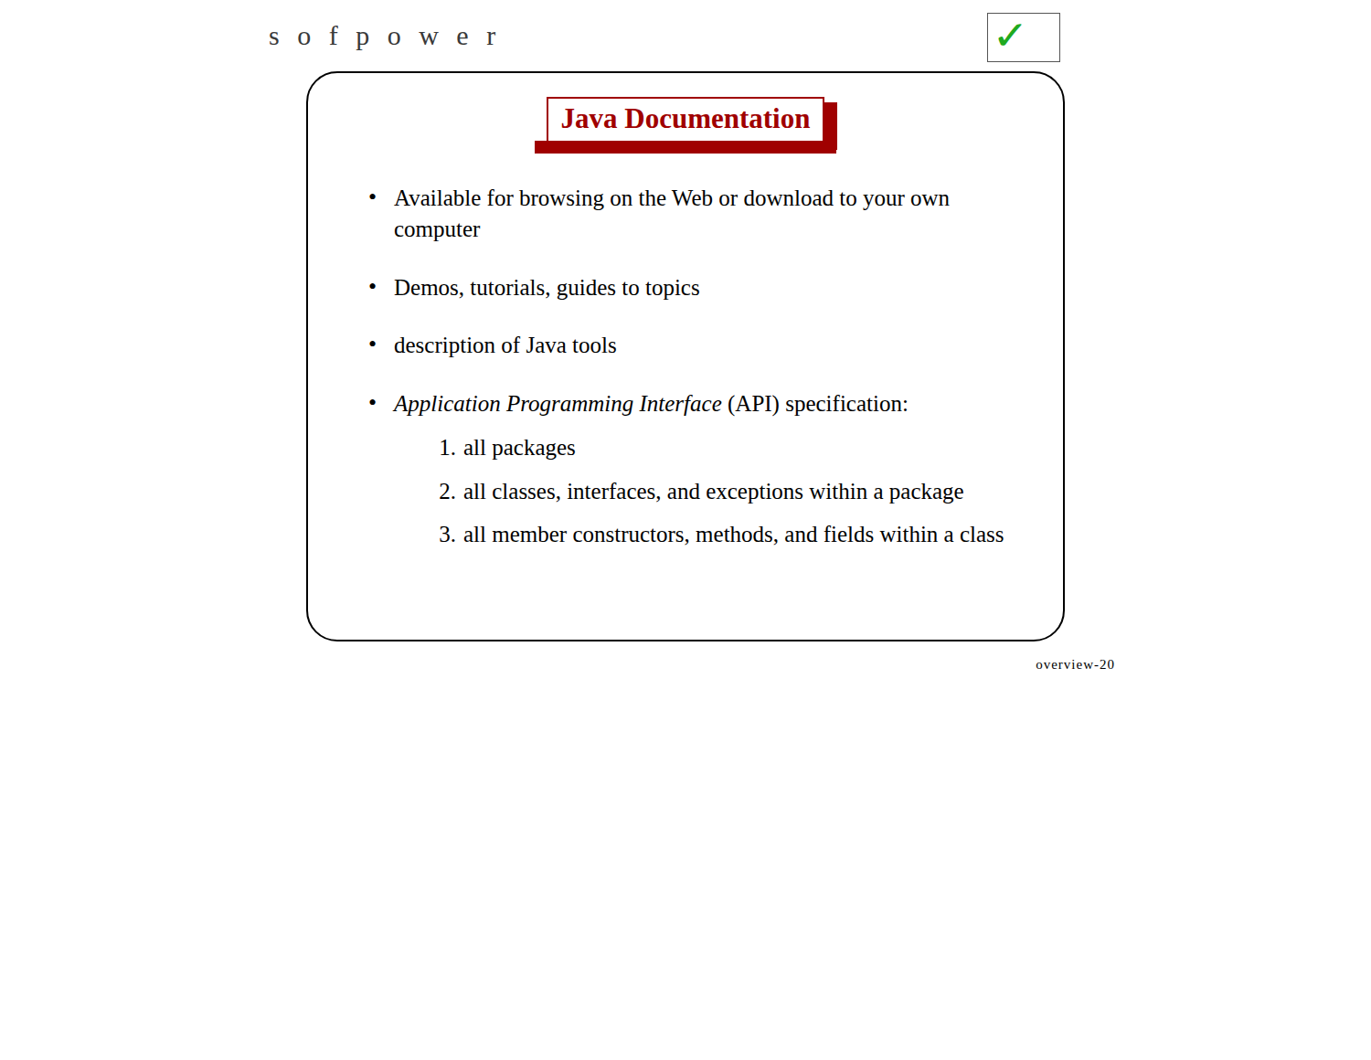s o f p o w e r
✓
Java Documentation
Available for browsing on the Web or download to your own computer
Demos, tutorials, guides to topics
description of Java tools
Application Programming Interface (API) specification:
all packages
all classes, interfaces, and exceptions within a package
all member constructors, methods, and fields within a class
overview-20